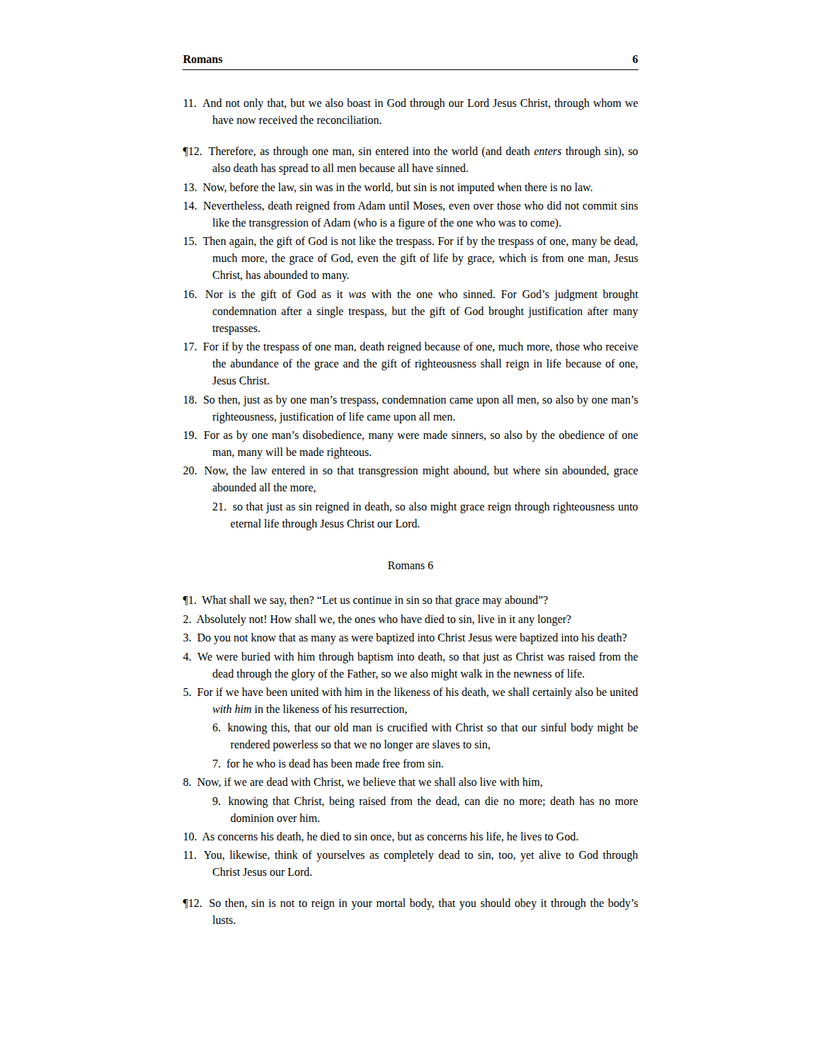Romans 6
11. And not only that, but we also boast in God through our Lord Jesus Christ, through whom we have now received the reconciliation.
¶12. Therefore, as through one man, sin entered into the world (and death enters through sin), so also death has spread to all men because all have sinned.
13. Now, before the law, sin was in the world, but sin is not imputed when there is no law.
14. Nevertheless, death reigned from Adam until Moses, even over those who did not commit sins like the transgression of Adam (who is a figure of the one who was to come).
15. Then again, the gift of God is not like the trespass. For if by the trespass of one, many be dead, much more, the grace of God, even the gift of life by grace, which is from one man, Jesus Christ, has abounded to many.
16. Nor is the gift of God as it was with the one who sinned. For God’s judgment brought condemnation after a single trespass, but the gift of God brought justification after many trespasses.
17. For if by the trespass of one man, death reigned because of one, much more, those who receive the abundance of the grace and the gift of righteousness shall reign in life because of one, Jesus Christ.
18. So then, just as by one man’s trespass, condemnation came upon all men, so also by one man’s righteousness, justification of life came upon all men.
19. For as by one man’s disobedience, many were made sinners, so also by the obedience of one man, many will be made righteous.
20. Now, the law entered in so that transgression might abound, but where sin abounded, grace abounded all the more,
21. so that just as sin reigned in death, so also might grace reign through righteousness unto eternal life through Jesus Christ our Lord.
Romans 6
¶1. What shall we say, then? “Let us continue in sin so that grace may abound”?
2. Absolutely not! How shall we, the ones who have died to sin, live in it any longer?
3. Do you not know that as many as were baptized into Christ Jesus were baptized into his death?
4. We were buried with him through baptism into death, so that just as Christ was raised from the dead through the glory of the Father, so we also might walk in the newness of life.
5. For if we have been united with him in the likeness of his death, we shall certainly also be united with him in the likeness of his resurrection,
6. knowing this, that our old man is crucified with Christ so that our sinful body might be rendered powerless so that we no longer are slaves to sin,
7. for he who is dead has been made free from sin.
8. Now, if we are dead with Christ, we believe that we shall also live with him,
9. knowing that Christ, being raised from the dead, can die no more; death has no more dominion over him.
10. As concerns his death, he died to sin once, but as concerns his life, he lives to God.
11. You, likewise, think of yourselves as completely dead to sin, too, yet alive to God through Christ Jesus our Lord.
¶12. So then, sin is not to reign in your mortal body, that you should obey it through the body’s lusts.